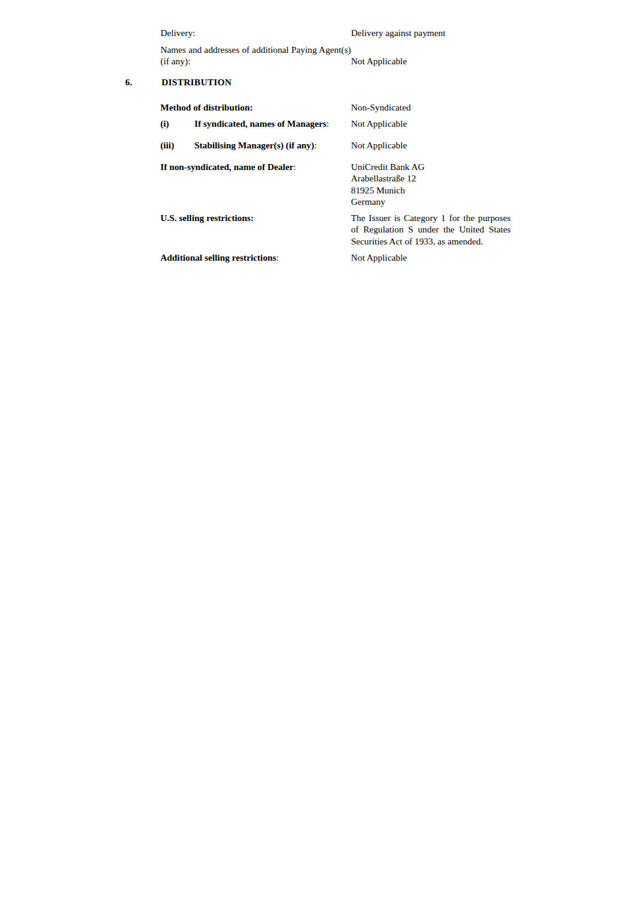| | Delivery: | Delivery against payment |
| | Names and addresses of additional Paying Agent(s) (if any): | Not Applicable |
| 6. | DISTRIBUTION |
| | Method of distribution: | Non-Syndicated |
| | / (i) / If syndicated, names of Managers : / | Not Applicable |
| | / (iii) / Stabilising Manager(s) (if any) : / | Not Applicable |
| | If non-syndicated, name of Dealer : | UniCredit Bank AG Arabellastraße 12 81925 Munich Germany |
| | U.S. selling restrictions: | The Issuer is Category 1 for the purposes of Regulation S under the United States Securities Act of 1933, as amended. |
| | Additional selling restrictions : | Not Applicable |